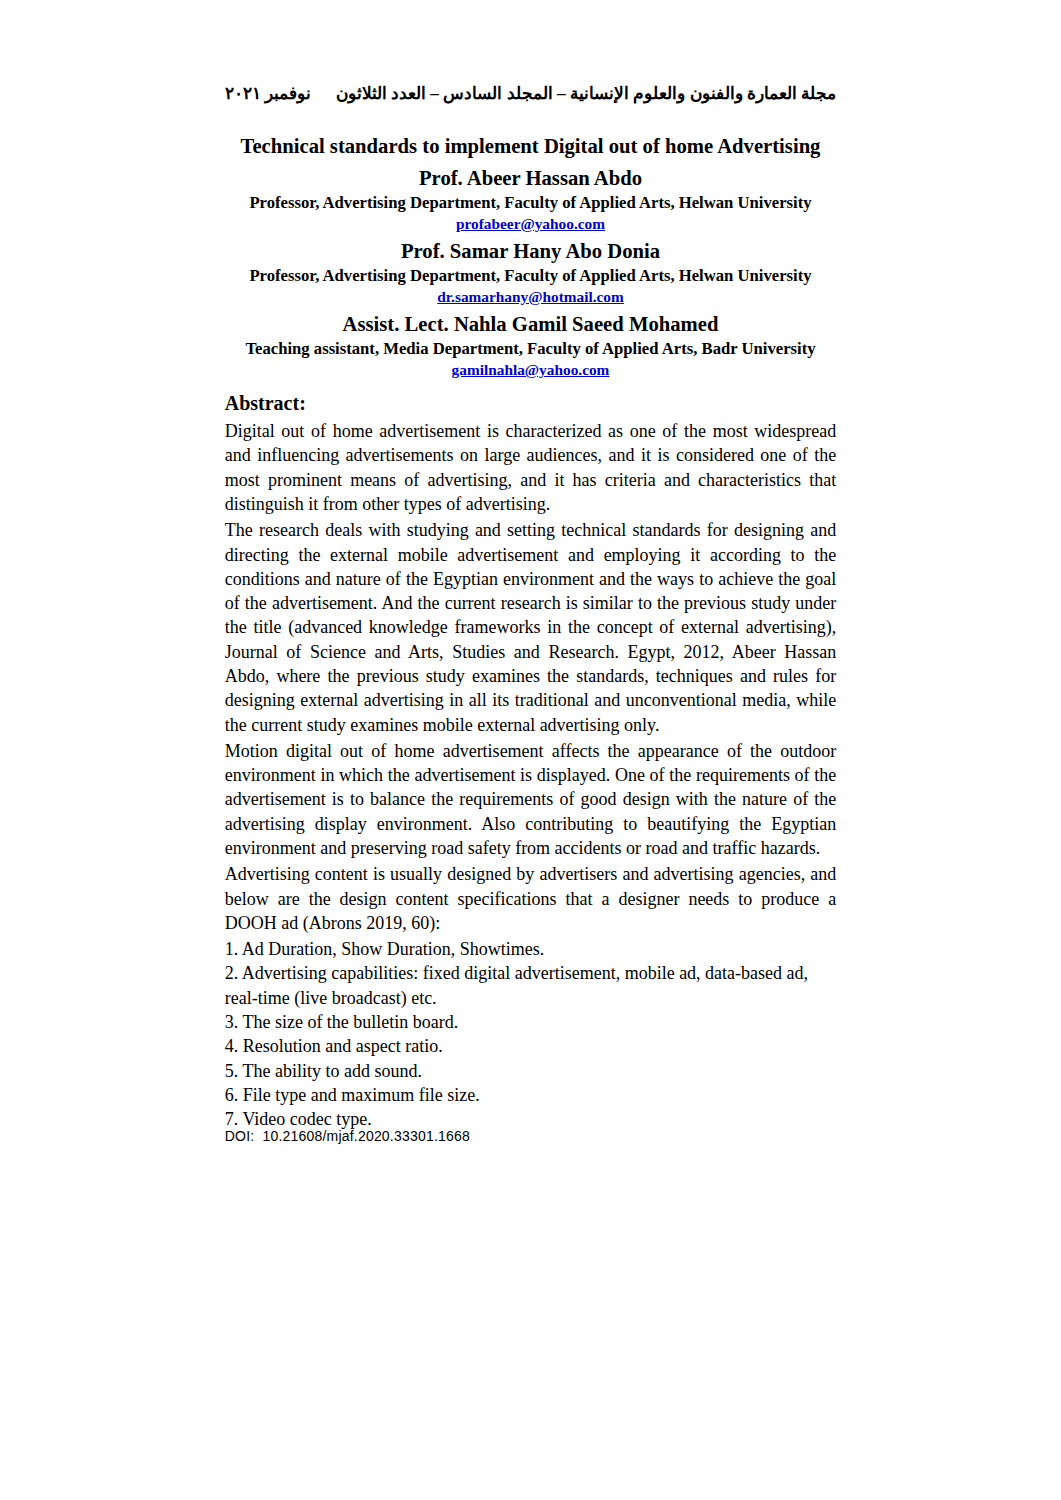مجلة العمارة والفنون والعلوم الإنسانية – المجلد السادس – العدد الثلاثون نوفمبر ٢٠٢١
Technical standards to implement Digital out of home Advertising
Prof. Abeer Hassan Abdo
Professor, Advertising Department, Faculty of Applied Arts, Helwan University
profabeer@yahoo.com
Prof. Samar Hany Abo Donia
Professor, Advertising Department, Faculty of Applied Arts, Helwan University
dr.samarhany@hotmail.com
Assist. Lect. Nahla Gamil Saeed Mohamed
Teaching assistant, Media Department, Faculty of Applied Arts, Badr University
gamilnahla@yahoo.com
Abstract:
Digital out of home advertisement is characterized as one of the most widespread and influencing advertisements on large audiences, and it is considered one of the most prominent means of advertising, and it has criteria and characteristics that distinguish it from other types of advertising.
The research deals with studying and setting technical standards for designing and directing the external mobile advertisement and employing it according to the conditions and nature of the Egyptian environment and the ways to achieve the goal of the advertisement. And the current research is similar to the previous study under the title (advanced knowledge frameworks in the concept of external advertising), Journal of Science and Arts, Studies and Research. Egypt, 2012, Abeer Hassan Abdo, where the previous study examines the standards, techniques and rules for designing external advertising in all its traditional and unconventional media, while the current study examines mobile external advertising only.
Motion digital out of home advertisement affects the appearance of the outdoor environment in which the advertisement is displayed. One of the requirements of the advertisement is to balance the requirements of good design with the nature of the advertising display environment. Also contributing to beautifying the Egyptian environment and preserving road safety from accidents or road and traffic hazards.
Advertising content is usually designed by advertisers and advertising agencies, and below are the design content specifications that a designer needs to produce a DOOH ad (Abrons 2019, 60):
1. Ad Duration, Show Duration, Showtimes.
2. Advertising capabilities: fixed digital advertisement, mobile ad, data-based ad, real-time (live broadcast) etc.
3. The size of the bulletin board.
4. Resolution and aspect ratio.
5. The ability to add sound.
6. File type and maximum file size.
7. Video codec type.
DOI: 10.21608/mjaf.2020.33301.1668